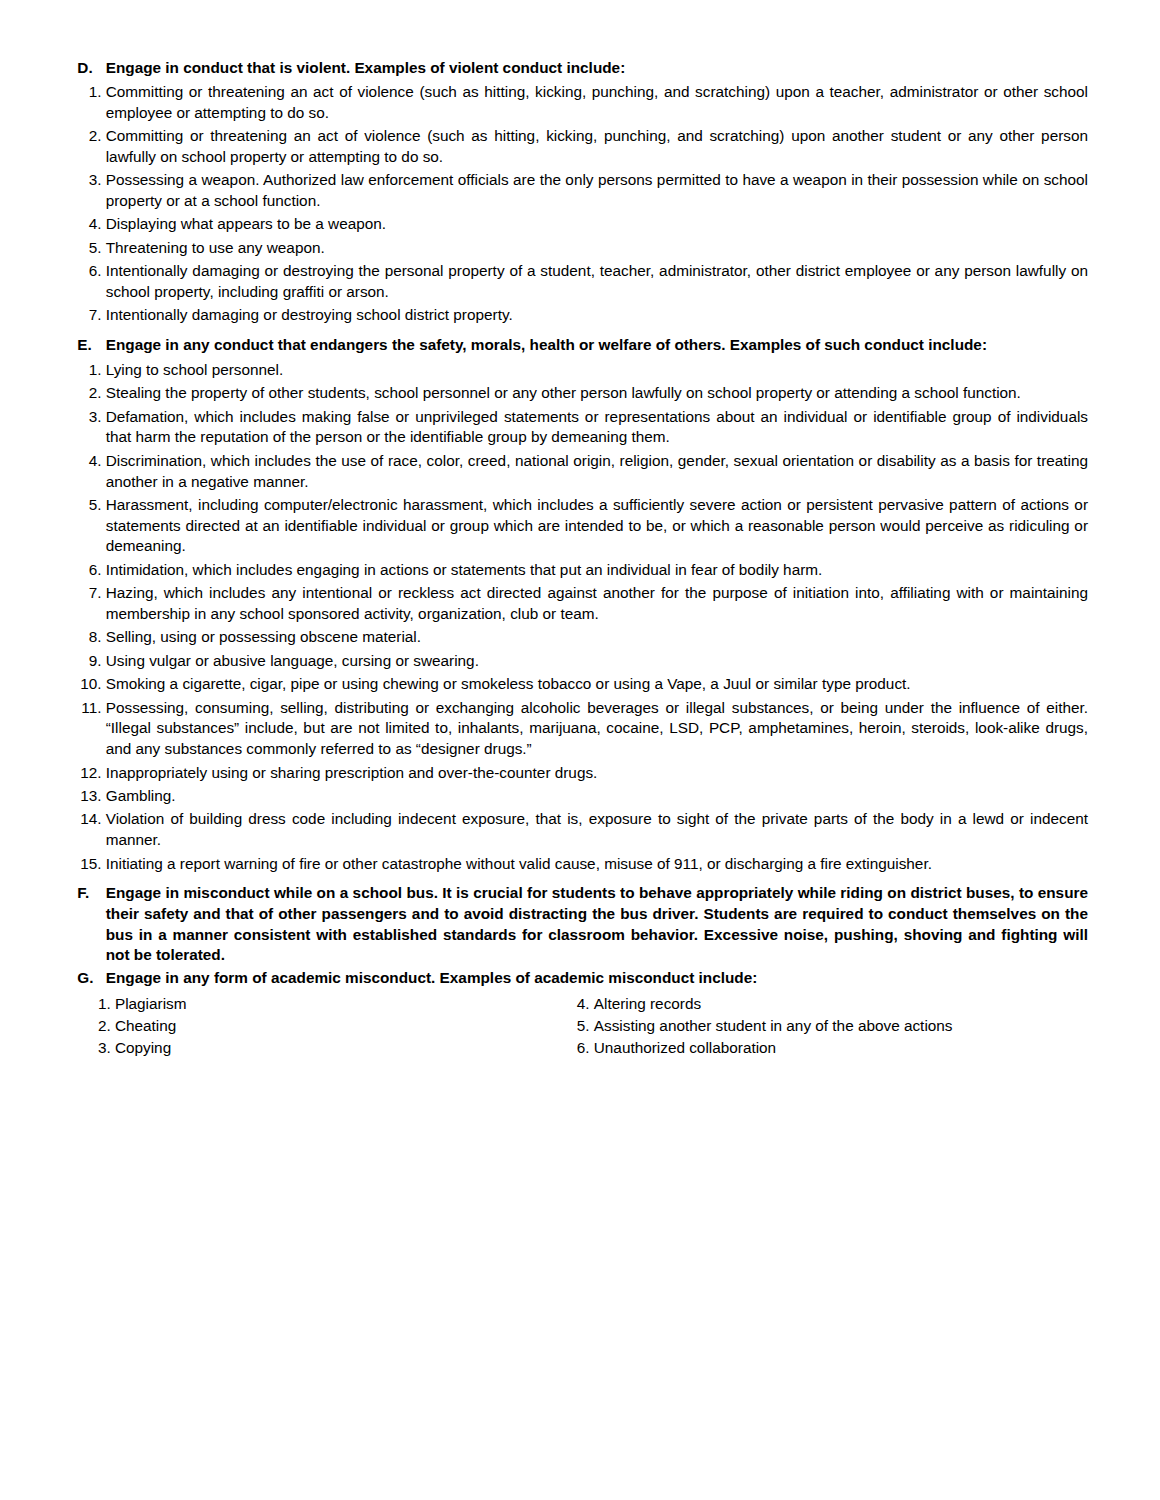D.
Engage in conduct that is violent. Examples of violent conduct include:
Committing or threatening an act of violence (such as hitting, kicking, punching, and scratching) upon a teacher, administrator or other school employee or attempting to do so.
Committing or threatening an act of violence (such as hitting, kicking, punching, and scratching) upon another student or any other person lawfully on school property or attempting to do so.
Possessing a weapon. Authorized law enforcement officials are the only persons permitted to have a weapon in their possession while on school property or at a school function.
Displaying what appears to be a weapon.
Threatening to use any weapon.
Intentionally damaging or destroying the personal property of a student, teacher, administrator, other district employee or any person lawfully on school property, including graffiti or arson.
Intentionally damaging or destroying school district property.
E.
Engage in any conduct that endangers the safety, morals, health or welfare of others. Examples of such conduct include:
Lying to school personnel.
Stealing the property of other students, school personnel or any other person lawfully on school property or attending a school function.
Defamation, which includes making false or unprivileged statements or representations about an individual or identifiable group of individuals that harm the reputation of the person or the identifiable group by demeaning them.
Discrimination, which includes the use of race, color, creed, national origin, religion, gender, sexual orientation or disability as a basis for treating another in a negative manner.
Harassment, including computer/electronic harassment, which includes a sufficiently severe action or persistent pervasive pattern of actions or statements directed at an identifiable individual or group which are intended to be, or which a reasonable person would perceive as ridiculing or demeaning.
Intimidation, which includes engaging in actions or statements that put an individual in fear of bodily harm.
Hazing, which includes any intentional or reckless act directed against another for the purpose of initiation into, affiliating with or maintaining membership in any school sponsored activity, organization, club or team.
Selling, using or possessing obscene material.
Using vulgar or abusive language, cursing or swearing.
Smoking a cigarette, cigar, pipe or using chewing or smokeless tobacco or using a Vape, a Juul or similar type product.
Possessing, consuming, selling, distributing or exchanging alcoholic beverages or illegal substances, or being under the influence of either. “Illegal substances” include, but are not limited to, inhalants, marijuana, cocaine, LSD, PCP, amphetamines, heroin, steroids, look-alike drugs, and any substances commonly referred to as “designer drugs.”
Inappropriately using or sharing prescription and over-the-counter drugs.
Gambling.
Violation of building dress code including indecent exposure, that is, exposure to sight of the private parts of the body in a lewd or indecent manner.
Initiating a report warning of fire or other catastrophe without valid cause, misuse of 911, or discharging a fire extinguisher.
F.
Engage in misconduct while on a school bus. It is crucial for students to behave appropriately while riding on district buses, to ensure their safety and that of other passengers and to avoid distracting the bus driver. Students are required to conduct themselves on the bus in a manner consistent with established standards for classroom behavior. Excessive noise, pushing, shoving and fighting will not be tolerated.
G.
Engage in any form of academic misconduct. Examples of academic misconduct include:
Plagiarism
Cheating
Copying
Altering records
Assisting another student in any of the above actions
Unauthorized collaboration